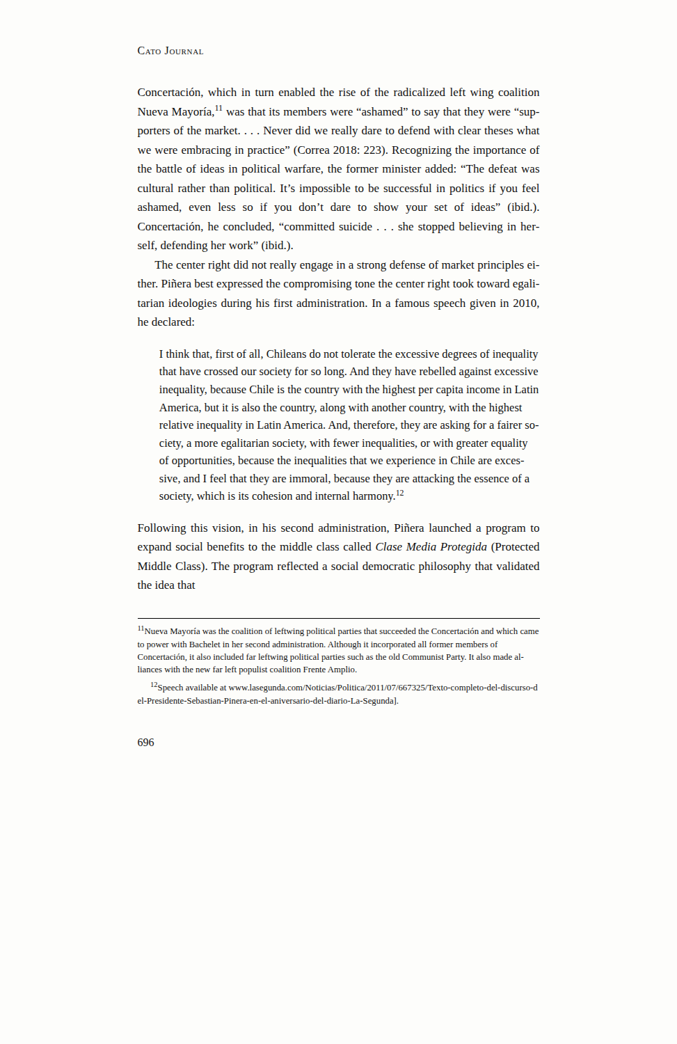Cato Journal
Concertación, which in turn enabled the rise of the radicalized left wing coalition Nueva Mayoría,11 was that its members were “ashamed” to say that they were “supporters of the market. . . . Never did we really dare to defend with clear theses what we were embracing in practice” (Correa 2018: 223). Recognizing the importance of the battle of ideas in political warfare, the former minister added: “The defeat was cultural rather than political. It’s impossible to be successful in politics if you feel ashamed, even less so if you don’t dare to show your set of ideas” (ibid.). Concertación, he concluded, “committed suicide . . . she stopped believing in herself, defending her work” (ibid.).
The center right did not really engage in a strong defense of market principles either. Piñera best expressed the compromising tone the center right took toward egalitarian ideologies during his first administration. In a famous speech given in 2010, he declared:
I think that, first of all, Chileans do not tolerate the excessive degrees of inequality that have crossed our society for so long. And they have rebelled against excessive inequality, because Chile is the country with the highest per capita income in Latin America, but it is also the country, along with another country, with the highest relative inequality in Latin America. And, therefore, they are asking for a fairer society, a more egalitarian society, with fewer inequalities, or with greater equality of opportunities, because the inequalities that we experience in Chile are excessive, and I feel that they are immoral, because they are attacking the essence of a society, which is its cohesion and internal harmony.12
Following this vision, in his second administration, Piñera launched a program to expand social benefits to the middle class called Clase Media Protegida (Protected Middle Class). The program reflected a social democratic philosophy that validated the idea that
11 Nueva Mayoría was the coalition of leftwing political parties that succeeded the Concertación and which came to power with Bachelet in her second administration. Although it incorporated all former members of Concertación, it also included far leftwing political parties such as the old Communist Party. It also made alliances with the new far left populist coalition Frente Amplio.
12 Speech available at www.lasegunda.com/Noticias/Politica/2011/07/667325/Texto-completo-del-discurso-del-Presidente-Sebastian-Pinera-en-el-aniversario-del-diario-La-Segunda].
696